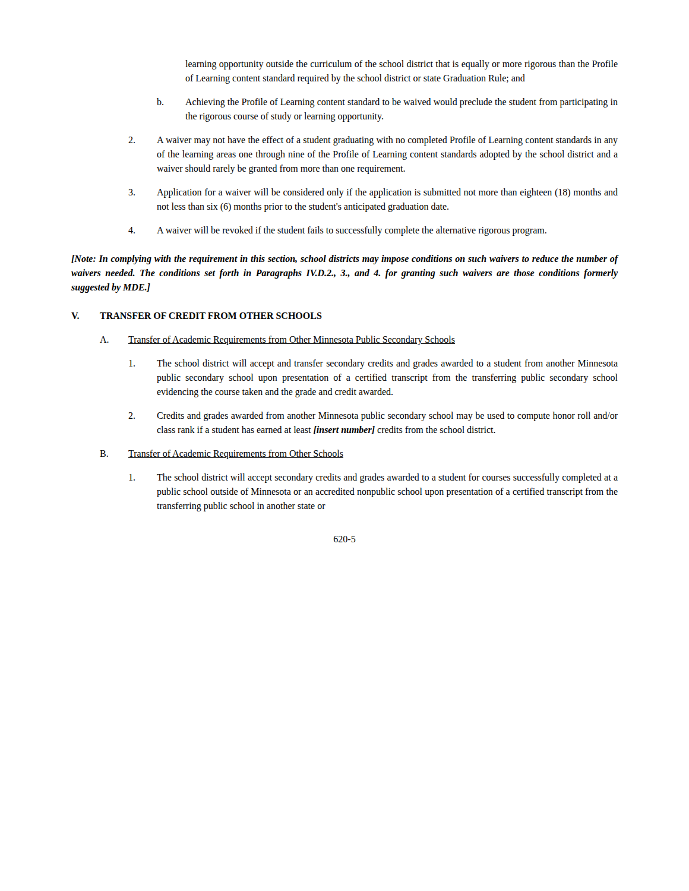learning opportunity outside the curriculum of the school district that is equally or more rigorous than the Profile of Learning content standard required by the school district or state Graduation Rule; and
b.
Achieving the Profile of Learning content standard to be waived would preclude the student from participating in the rigorous course of study or learning opportunity.
2.
A waiver may not have the effect of a student graduating with no completed Profile of Learning content standards in any of the learning areas one through nine of the Profile of Learning content standards adopted by the school district and a waiver should rarely be granted from more than one requirement.
3.
Application for a waiver will be considered only if the application is submitted not more than eighteen (18) months and not less than six (6) months prior to the student's anticipated graduation date.
4.
A waiver will be revoked if the student fails to successfully complete the alternative rigorous program.
[Note: In complying with the requirement in this section, school districts may impose conditions on such waivers to reduce the number of waivers needed. The conditions set forth in Paragraphs IV.D.2., 3., and 4. for granting such waivers are those conditions formerly suggested by MDE.]
V.
TRANSFER OF CREDIT FROM OTHER SCHOOLS
A.
Transfer of Academic Requirements from Other Minnesota Public Secondary Schools
1.
The school district will accept and transfer secondary credits and grades awarded to a student from another Minnesota public secondary school upon presentation of a certified transcript from the transferring public secondary school evidencing the course taken and the grade and credit awarded.
2.
Credits and grades awarded from another Minnesota public secondary school may be used to compute honor roll and/or class rank if a student has earned at least [insert number] credits from the school district.
B.
Transfer of Academic Requirements from Other Schools
1.
The school district will accept secondary credits and grades awarded to a student for courses successfully completed at a public school outside of Minnesota or an accredited nonpublic school upon presentation of a certified transcript from the transferring public school in another state or
620-5